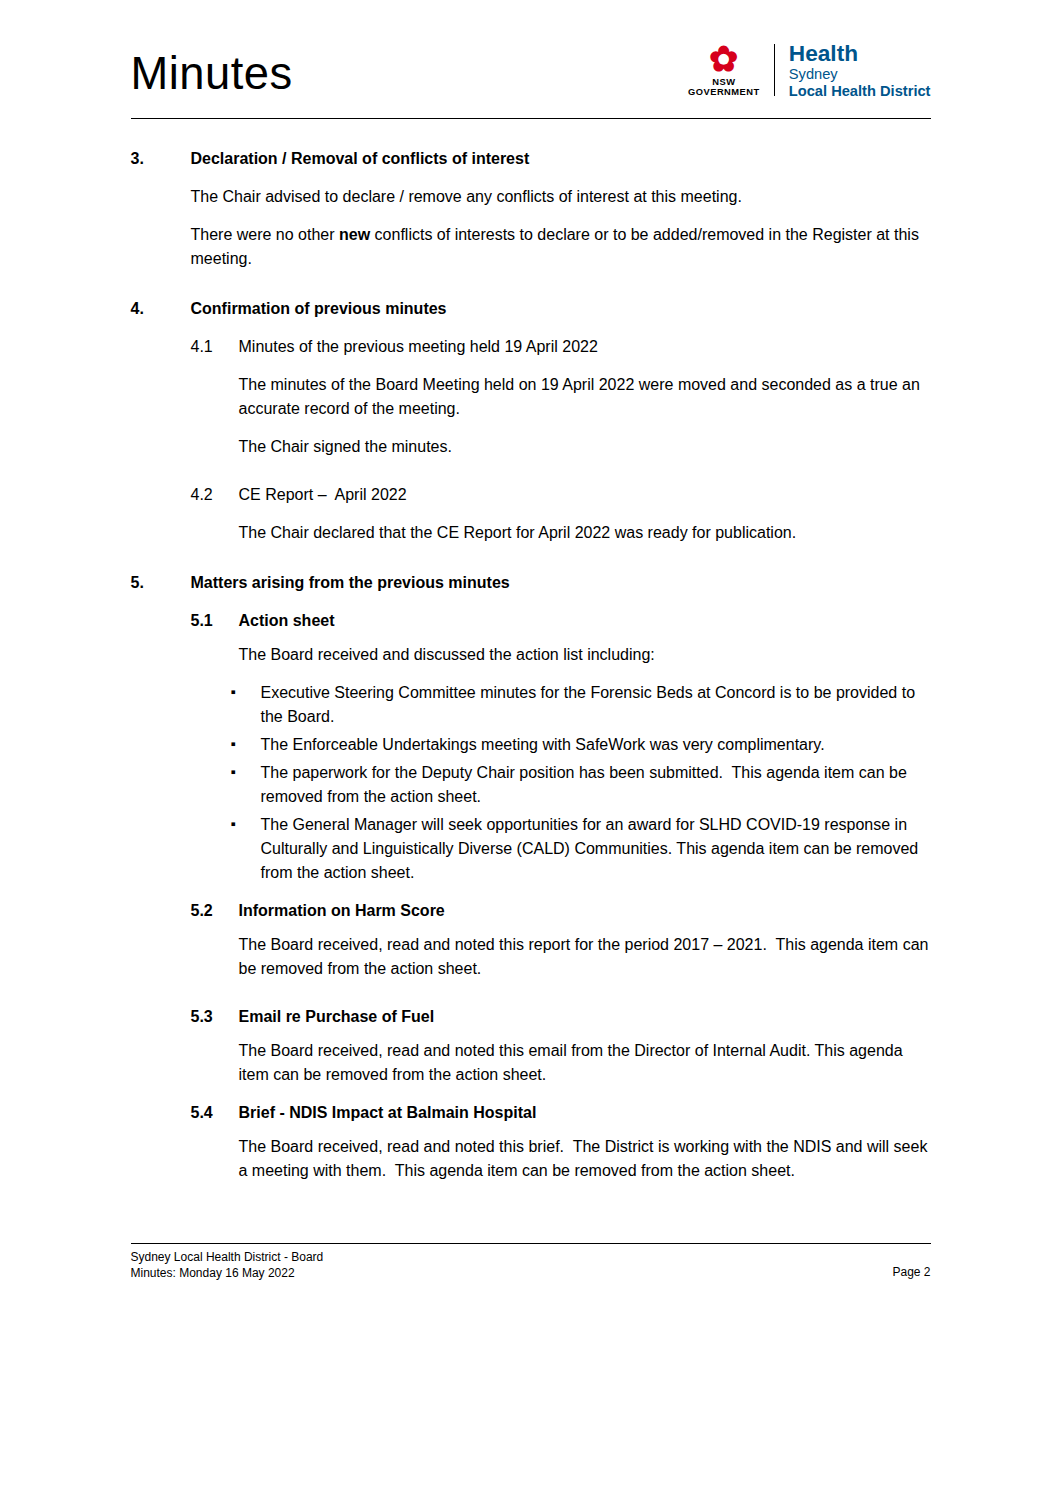Minutes
✿
NSW
GOVERNMENT
Health
Sydney
Local Health District
3. Declaration / Removal of conflicts of interest
The Chair advised to declare / remove any conflicts of interest at this meeting.
There were no other new conflicts of interests to declare or to be added/removed in the Register at this meeting.
4. Confirmation of previous minutes
4.1 Minutes of the previous meeting held 19 April 2022
The minutes of the Board Meeting held on 19 April 2022 were moved and seconded as a true an accurate record of the meeting.
The Chair signed the minutes.
4.2 CE Report – April 2022
The Chair declared that the CE Report for April 2022 was ready for publication.
5. Matters arising from the previous minutes
5.1 Action sheet
The Board received and discussed the action list including:
Executive Steering Committee minutes for the Forensic Beds at Concord is to be provided to the Board.
The Enforceable Undertakings meeting with SafeWork was very complimentary.
The paperwork for the Deputy Chair position has been submitted. This agenda item can be removed from the action sheet.
The General Manager will seek opportunities for an award for SLHD COVID-19 response in Culturally and Linguistically Diverse (CALD) Communities. This agenda item can be removed from the action sheet.
5.2 Information on Harm Score
The Board received, read and noted this report for the period 2017 – 2021. This agenda item can be removed from the action sheet.
5.3 Email re Purchase of Fuel
The Board received, read and noted this email from the Director of Internal Audit. This agenda item can be removed from the action sheet.
5.4 Brief - NDIS Impact at Balmain Hospital
The Board received, read and noted this brief. The District is working with the NDIS and will seek a meeting with them. This agenda item can be removed from the action sheet.
Sydney Local Health District - Board
Minutes: Monday 16 May 2022
Page 2